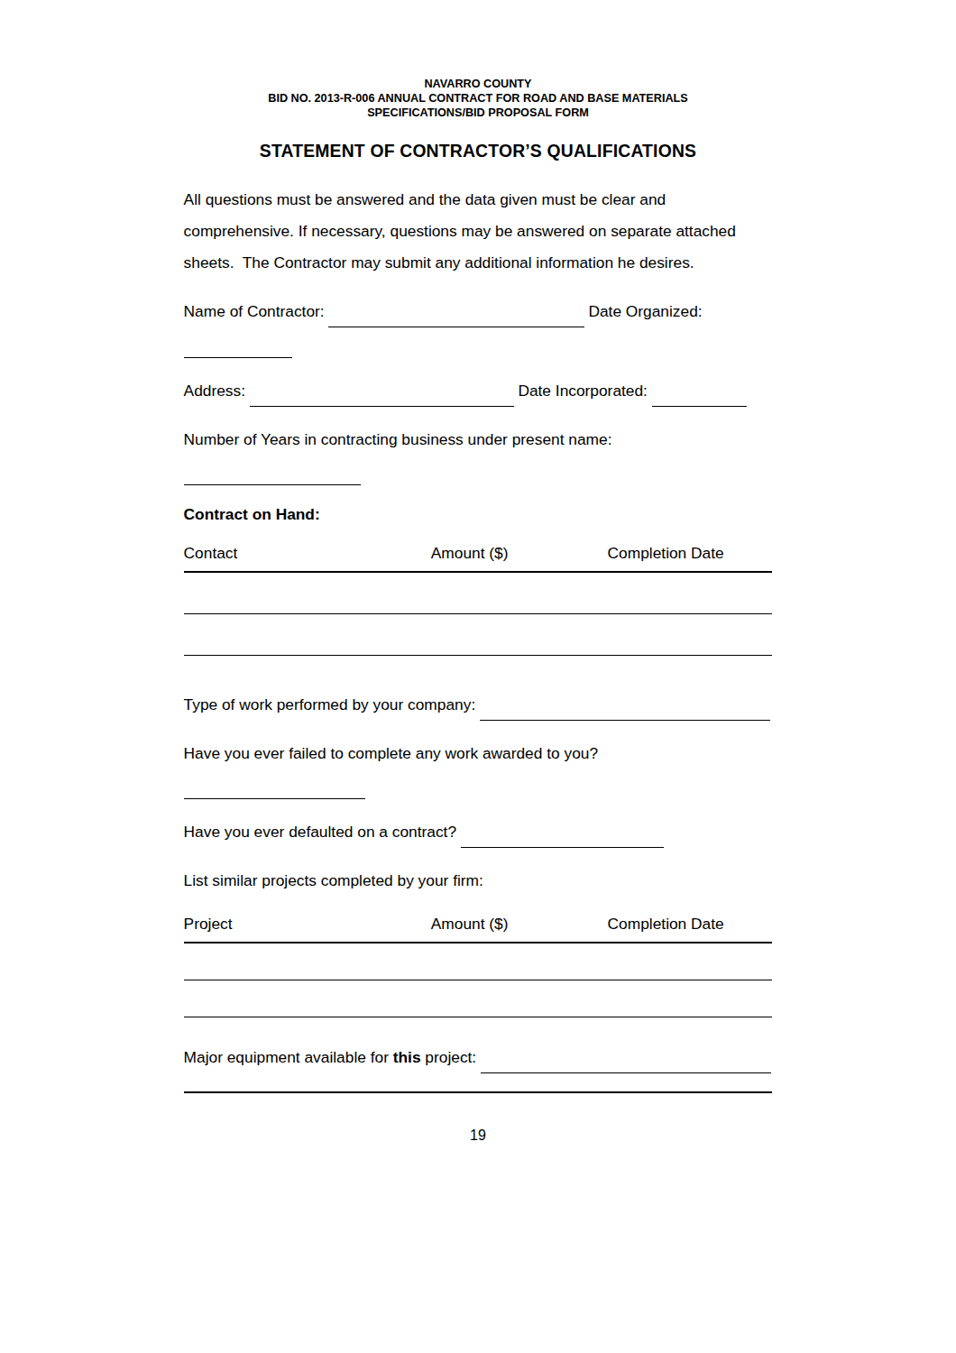NAVARRO COUNTY
BID NO. 2013-R-006 ANNUAL CONTRACT FOR ROAD AND BASE MATERIALS
SPECIFICATIONS/BID PROPOSAL FORM
STATEMENT OF CONTRACTOR’S QUALIFICATIONS
All questions must be answered and the data given must be clear and comprehensive. If necessary, questions may be answered on separate attached sheets. The Contractor may submit any additional information he desires.
Name of Contractor: Date Organized:
Address: Date Incorporated:
Number of Years in contracting business under present name:
Contract on Hand:
| Contact | Amount ($) | Completion Date |
Type of work performed by your company:
Have you ever failed to complete any work awarded to you?
Have you ever defaulted on a contract?
List similar projects completed by your firm:
| Project | Amount ($) | Completion Date |
Major equipment available for this project:
19